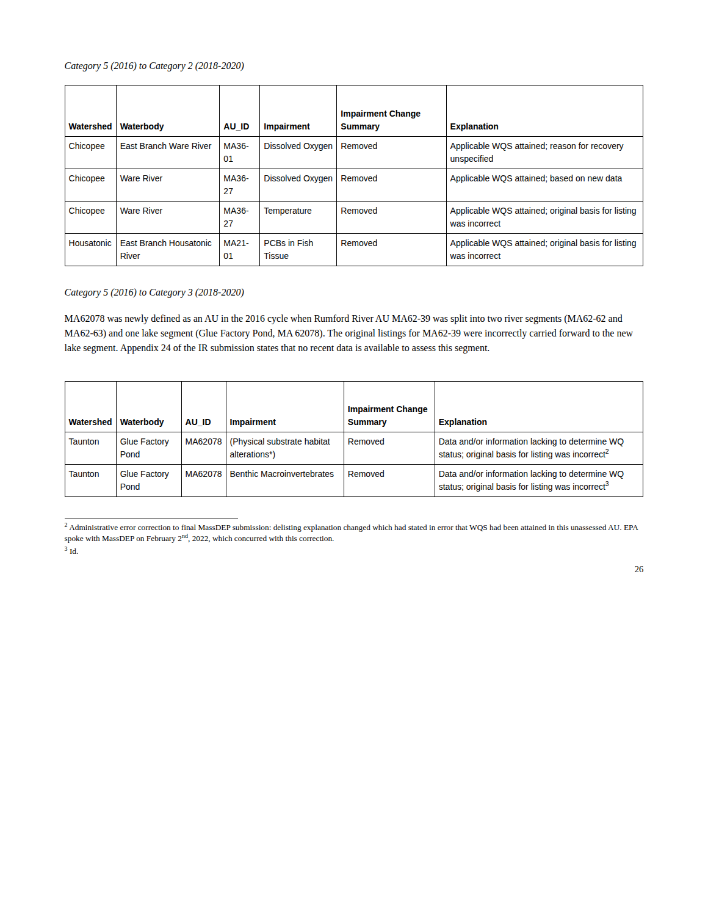Category 5 (2016) to Category 2 (2018-2020)
| Watershed | Waterbody | AU_ID | Impairment | Impairment Change Summary | Explanation |
| --- | --- | --- | --- | --- | --- |
| Chicopee | East Branch Ware River | MA36-01 | Dissolved Oxygen | Removed | Applicable WQS attained; reason for recovery unspecified |
| Chicopee | Ware River | MA36-27 | Dissolved Oxygen | Removed | Applicable WQS attained; based on new data |
| Chicopee | Ware River | MA36-27 | Temperature | Removed | Applicable WQS attained; original basis for listing was incorrect |
| Housatonic | East Branch Housatonic River | MA21-01 | PCBs in Fish Tissue | Removed | Applicable WQS attained; original basis for listing was incorrect |
Category 5 (2016) to Category 3 (2018-2020)
MA62078 was newly defined as an AU in the 2016 cycle when Rumford River AU MA62-39 was split into two river segments (MA62-62 and MA62-63) and one lake segment (Glue Factory Pond, MA 62078). The original listings for MA62-39 were incorrectly carried forward to the new lake segment. Appendix 24 of the IR submission states that no recent data is available to assess this segment.
| Watershed | Waterbody | AU_ID | Impairment | Impairment Change Summary | Explanation |
| --- | --- | --- | --- | --- | --- |
| Taunton | Glue Factory Pond | MA62078 | (Physical substrate habitat alterations*) | Removed | Data and/or information lacking to determine WQ status; original basis for listing was incorrect 2 |
| Taunton | Glue Factory Pond | MA62078 | Benthic Macroinvertebrates | Removed | Data and/or information lacking to determine WQ status; original basis for listing was incorrect 3 |
2 Administrative error correction to final MassDEP submission: delisting explanation changed which had stated in error that WQS had been attained in this unassessed AU. EPA spoke with MassDEP on February 2nd, 2022, which concurred with this correction.
3 Id.
26